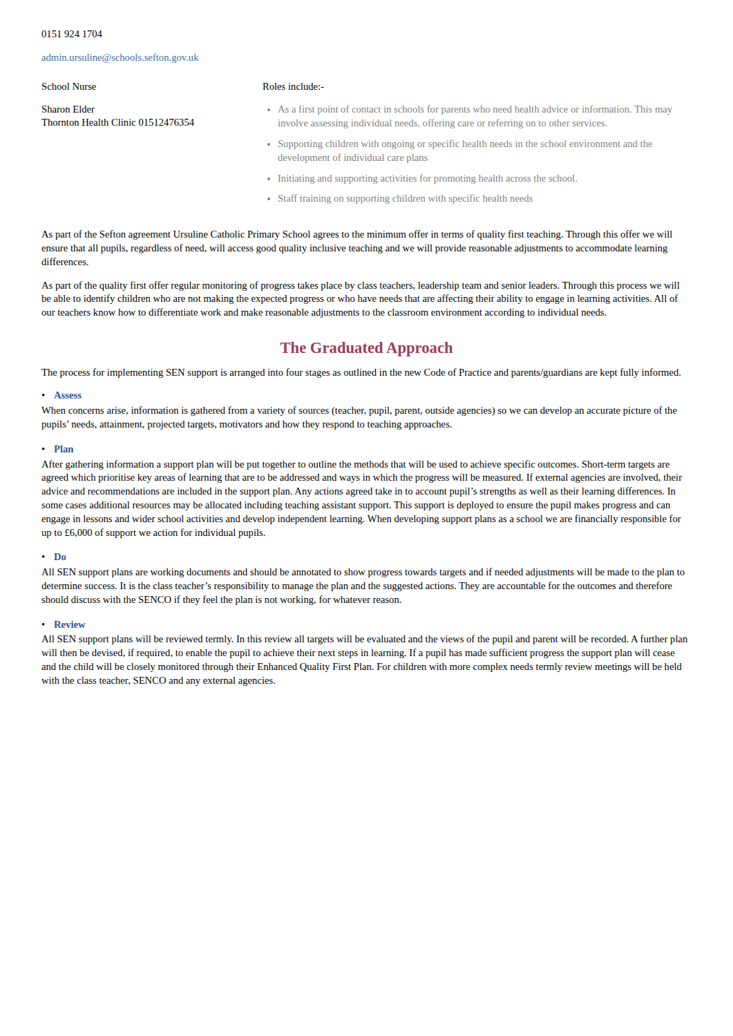0151 924 1704
admin.ursuline@schools.sefton.gov.uk
| School Nurse Sharon Elder Thornton Health Clinic 01512476354 | Roles include:- As a first point of contact in schools for parents who need health advice or information. This may involve assessing individual needs, offering care or referring on to other services. Supporting children with ongoing or specific health needs in the school environment and the development of individual care plans Initiating and supporting activities for promoting health across the school. Staff training on supporting children with specific health needs |
As part of the Sefton agreement Ursuline Catholic Primary School agrees to the minimum offer in terms of quality first teaching. Through this offer we will ensure that all pupils, regardless of need, will access good quality inclusive teaching and we will provide reasonable adjustments to accommodate learning differences.
As part of the quality first offer regular monitoring of progress takes place by class teachers, leadership team and senior leaders. Through this process we will be able to identify children who are not making the expected progress or who have needs that are affecting their ability to engage in learning activities. All of our teachers know how to differentiate work and make reasonable adjustments to the classroom environment according to individual needs.
The Graduated Approach
The process for implementing SEN support is arranged into four stages as outlined in the new Code of Practice and parents/guardians are kept fully informed.
Assess
When concerns arise, information is gathered from a variety of sources (teacher, pupil, parent, outside agencies) so we can develop an accurate picture of the pupils’ needs, attainment, projected targets, motivators and how they respond to teaching approaches.
Plan
After gathering information a support plan will be put together to outline the methods that will be used to achieve specific outcomes. Short-term targets are agreed which prioritise key areas of learning that are to be addressed and ways in which the progress will be measured. If external agencies are involved, their advice and recommendations are included in the support plan. Any actions agreed take in to account pupil’s strengths as well as their learning differences. In some cases additional resources may be allocated including teaching assistant support. This support is deployed to ensure the pupil makes progress and can engage in lessons and wider school activities and develop independent learning. When developing support plans as a school we are financially responsible for up to £6,000 of support we action for individual pupils.
Do
All SEN support plans are working documents and should be annotated to show progress towards targets and if needed adjustments will be made to the plan to determine success. It is the class teacher’s responsibility to manage the plan and the suggested actions. They are accountable for the outcomes and therefore should discuss with the SENCO if they feel the plan is not working, for whatever reason.
Review
All SEN support plans will be reviewed termly. In this review all targets will be evaluated and the views of the pupil and parent will be recorded. A further plan will then be devised, if required, to enable the pupil to achieve their next steps in learning. If a pupil has made sufficient progress the support plan will cease and the child will be closely monitored through their Enhanced Quality First Plan. For children with more complex needs termly review meetings will be held with the class teacher, SENCO and any external agencies.